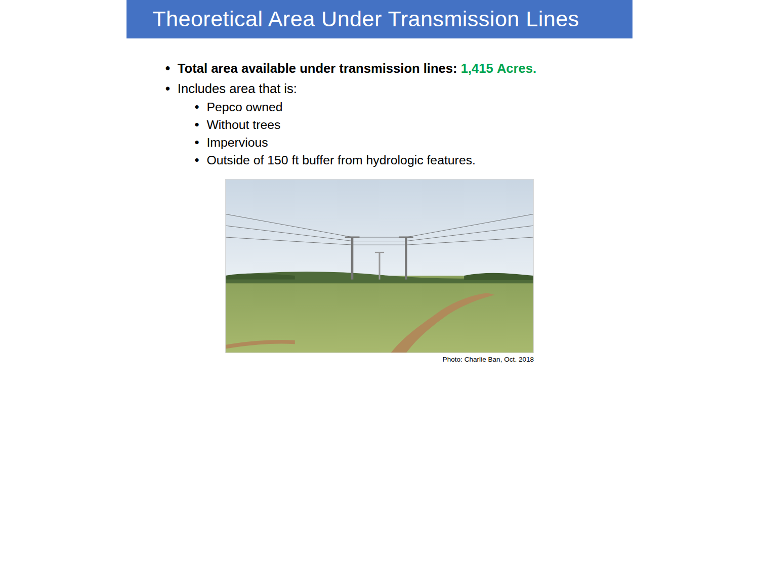Theoretical Area Under Transmission Lines
Total area available under transmission lines: 1,415 Acres.
Includes area that is:
Pepco owned
Without trees
Impervious
Outside of 150 ft buffer from hydrologic features.
Photo: Charlie Ban, Oct. 2018